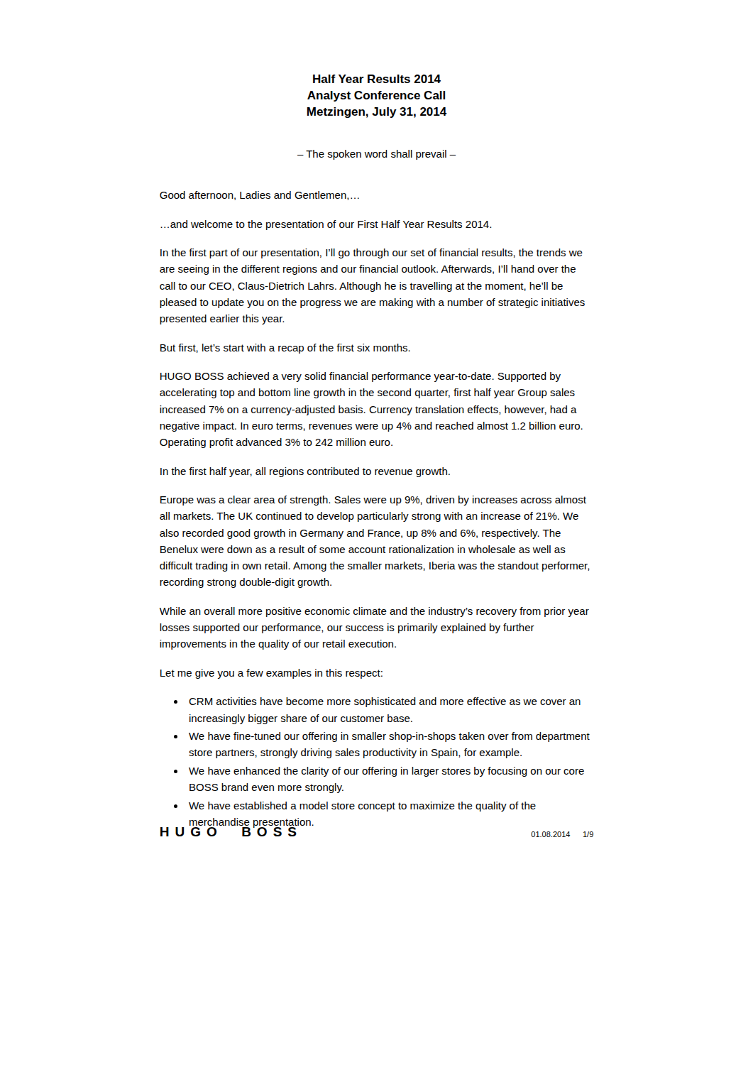Half Year Results 2014
Analyst Conference Call
Metzingen, July 31, 2014
– The spoken word shall prevail –
Good afternoon, Ladies and Gentlemen,…
…and welcome to the presentation of our First Half Year Results 2014.
In the first part of our presentation, I’ll go through our set of financial results, the trends we are seeing in the different regions and our financial outlook. Afterwards, I’ll hand over the call to our CEO, Claus-Dietrich Lahrs. Although he is travelling at the moment, he’ll be pleased to update you on the progress we are making with a number of strategic initiatives presented earlier this year.
But first, let’s start with a recap of the first six months.
HUGO BOSS achieved a very solid financial performance year-to-date. Supported by accelerating top and bottom line growth in the second quarter, first half year Group sales increased 7% on a currency-adjusted basis. Currency translation effects, however, had a negative impact. In euro terms, revenues were up 4% and reached almost 1.2 billion euro. Operating profit advanced 3% to 242 million euro.
In the first half year, all regions contributed to revenue growth.
Europe was a clear area of strength. Sales were up 9%, driven by increases across almost all markets. The UK continued to develop particularly strong with an increase of 21%. We also recorded good growth in Germany and France, up 8% and 6%, respectively. The Benelux were down as a result of some account rationalization in wholesale as well as difficult trading in own retail. Among the smaller markets, Iberia was the standout performer, recording strong double-digit growth.
While an overall more positive economic climate and the industry’s recovery from prior year losses supported our performance, our success is primarily explained by further improvements in the quality of our retail execution.
Let me give you a few examples in this respect:
CRM activities have become more sophisticated and more effective as we cover an increasingly bigger share of our customer base.
We have fine-tuned our offering in smaller shop-in-shops taken over from department store partners, strongly driving sales productivity in Spain, for example.
We have enhanced the clarity of our offering in larger stores by focusing on our core BOSS brand even more strongly.
We have established a model store concept to maximize the quality of the merchandise presentation.
HUGO BOSS
01.08.20141/9